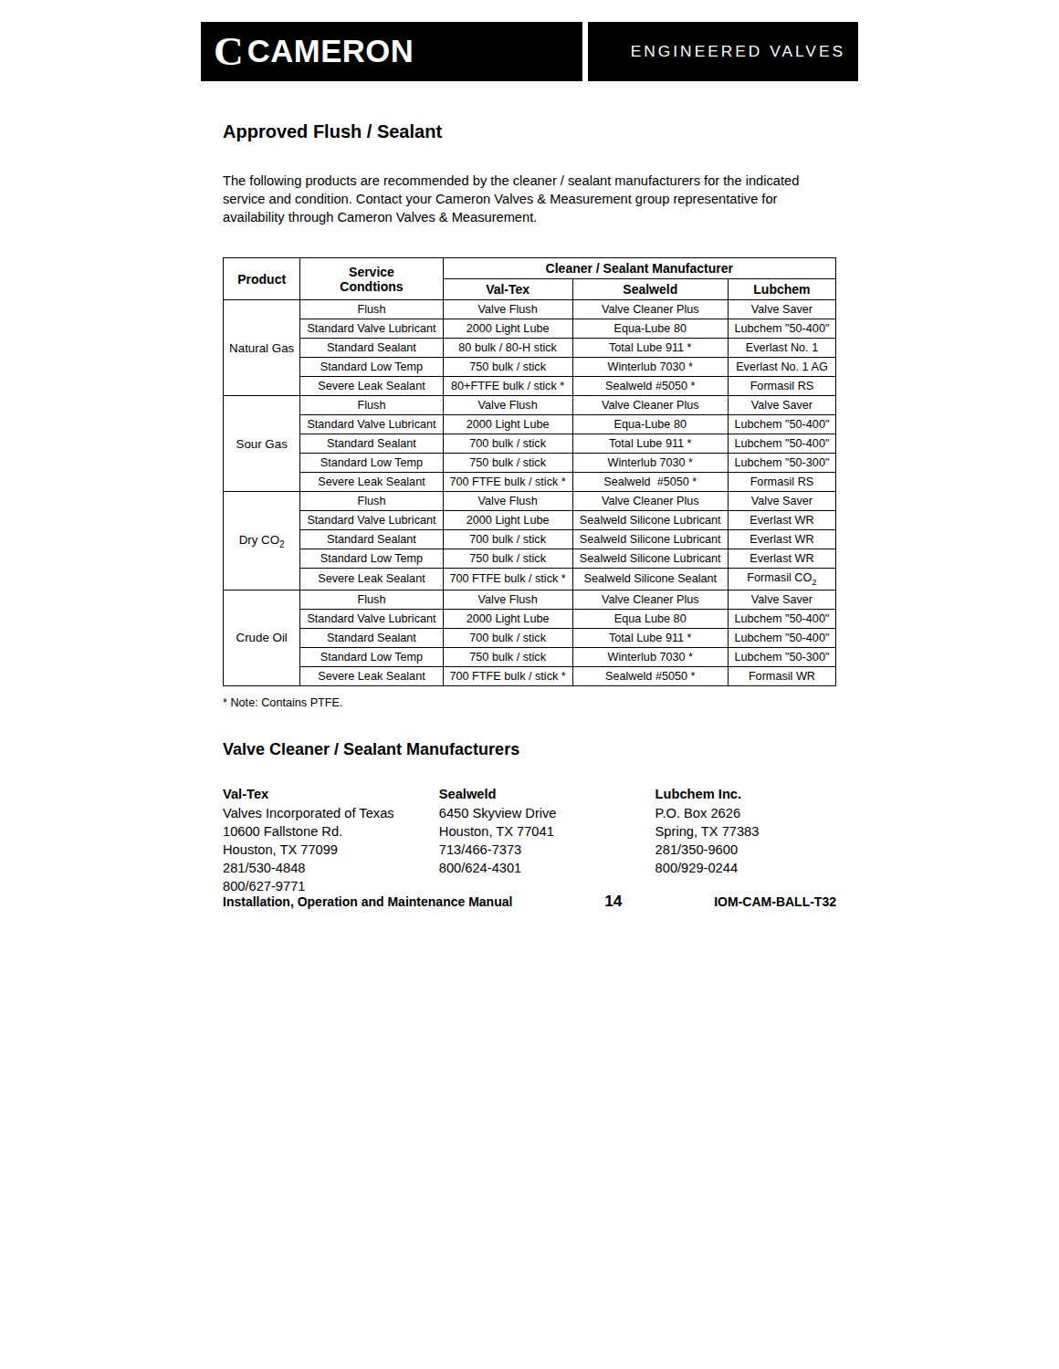CCAMERON
ENGINEERED VALVES
Approved Flush / Sealant
The following products are recommended by the cleaner / sealant manufacturers for the indicated service and condition. Contact your Cameron Valves & Measurement group representative for availability through Cameron Valves & Measurement.
| Product | Service Condtions | Cleaner / Sealant Manufacturer |
| --- | --- | --- |
| Val-Tex | Sealweld | Lubchem |
| Natural Gas | Flush | Valve Flush | Valve Cleaner Plus | Valve Saver |
| Standard Valve Lubricant | 2000 Light Lube | Equa-Lube 80 | Lubchem "50-400" |
| Standard Sealant | 80 bulk / 80-H stick | Total Lube 911 * | Everlast No. 1 |
| Standard Low Temp | 750 bulk / stick | Winterlub 7030 * | Everlast No. 1 AG |
| Severe Leak Sealant | 80+FTFE bulk / stick * | Sealweld #5050 * | Formasil RS |
| Sour Gas | Flush | Valve Flush | Valve Cleaner Plus | Valve Saver |
| Standard Valve Lubricant | 2000 Light Lube | Equa-Lube 80 | Lubchem "50-400" |
| Standard Sealant | 700 bulk / stick | Total Lube 911 * | Lubchem "50-400" |
| Standard Low Temp | 750 bulk / stick | Winterlub 7030 * | Lubchem "50-300" |
| Severe Leak Sealant | 700 FTFE bulk / stick * | Sealweld #5050 * | Formasil RS |
| Dry CO 2 | Flush | Valve Flush | Valve Cleaner Plus | Valve Saver |
| Standard Valve Lubricant | 2000 Light Lube | Sealweld Silicone Lubricant | Everlast WR |
| Standard Sealant | 700 bulk / stick | Sealweld Silicone Lubricant | Everlast WR |
| Standard Low Temp | 750 bulk / stick | Sealweld Silicone Lubricant | Everlast WR |
| Severe Leak Sealant | 700 FTFE bulk / stick * | Sealweld Silicone Sealant | Formasil CO 2 |
| Crude Oil | Flush | Valve Flush | Valve Cleaner Plus | Valve Saver |
| Standard Valve Lubricant | 2000 Light Lube | Equa Lube 80 | Lubchem "50-400" |
| Standard Sealant | 700 bulk / stick | Total Lube 911 * | Lubchem "50-400" |
| Standard Low Temp | 750 bulk / stick | Winterlub 7030 * | Lubchem "50-300" |
| Severe Leak Sealant | 700 FTFE bulk / stick * | Sealweld #5050 * | Formasil WR |
* Note: Contains PTFE.
Valve Cleaner / Sealant Manufacturers
Val-Tex
Valves Incorporated of Texas
10600 Fallstone Rd.
Houston, TX 77099
281/530-4848
800/627-9771
Sealweld
6450 Skyview Drive
Houston, TX 77041
713/466-7373
800/624-4301
Lubchem Inc.
P.O. Box 2626
Spring, TX 77383
281/350-9600
800/929-0244
Installation, Operation and Maintenance Manual
14
IOM-CAM-BALL-T32